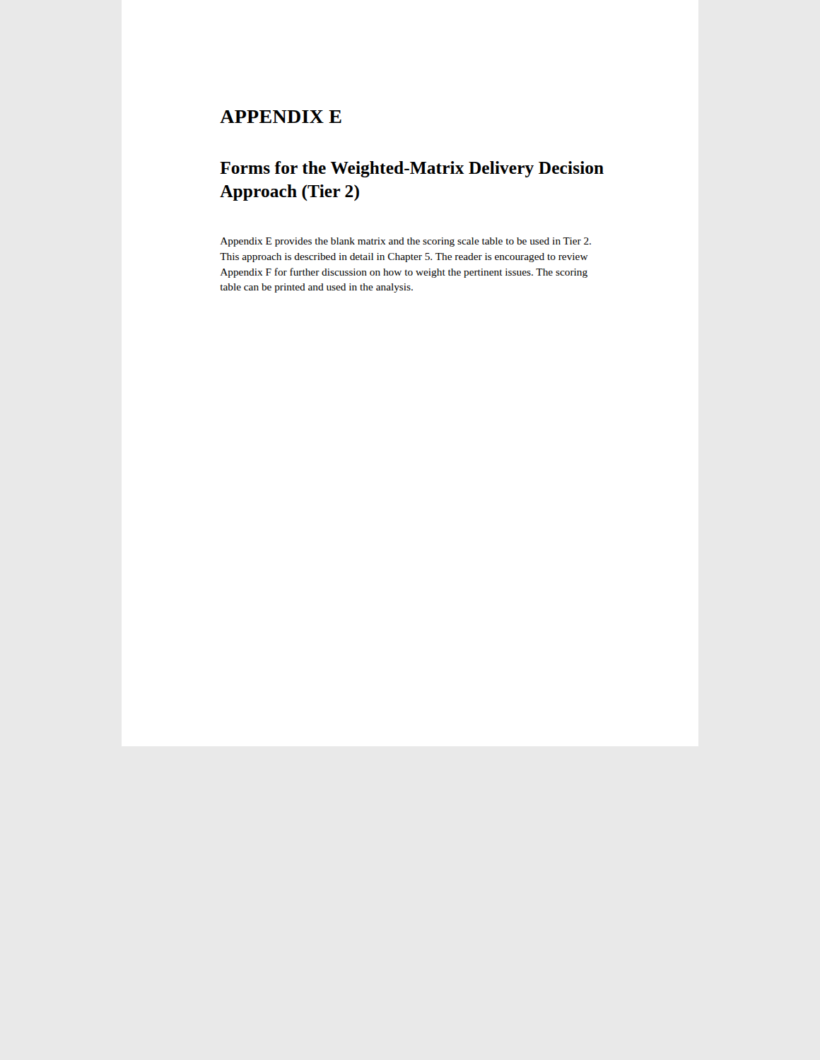APPENDIX E
Forms for the Weighted-Matrix Delivery Decision
Approach (Tier 2)
Appendix E provides the blank matrix and the scoring scale table to be used in Tier 2. This approach is described in detail in Chapter 5. The reader is encouraged to review Appendix F for further discussion on how to weight the pertinent issues. The scoring table can be printed and used in the analysis.